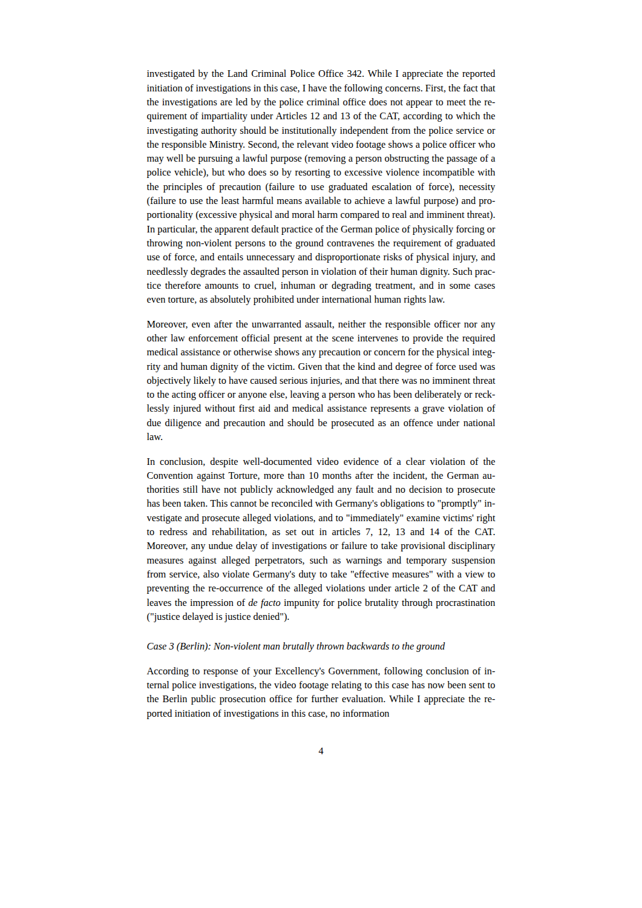investigated by the Land Criminal Police Office 342. While I appreciate the reported initiation of investigations in this case, I have the following concerns. First, the fact that the investigations are led by the police criminal office does not appear to meet the requirement of impartiality under Articles 12 and 13 of the CAT, according to which the investigating authority should be institutionally independent from the police service or the responsible Ministry. Second, the relevant video footage shows a police officer who may well be pursuing a lawful purpose (removing a person obstructing the passage of a police vehicle), but who does so by resorting to excessive violence incompatible with the principles of precaution (failure to use graduated escalation of force), necessity (failure to use the least harmful means available to achieve a lawful purpose) and proportionality (excessive physical and moral harm compared to real and imminent threat). In particular, the apparent default practice of the German police of physically forcing or throwing non-violent persons to the ground contravenes the requirement of graduated use of force, and entails unnecessary and disproportionate risks of physical injury, and needlessly degrades the assaulted person in violation of their human dignity. Such practice therefore amounts to cruel, inhuman or degrading treatment, and in some cases even torture, as absolutely prohibited under international human rights law.
Moreover, even after the unwarranted assault, neither the responsible officer nor any other law enforcement official present at the scene intervenes to provide the required medical assistance or otherwise shows any precaution or concern for the physical integrity and human dignity of the victim. Given that the kind and degree of force used was objectively likely to have caused serious injuries, and that there was no imminent threat to the acting officer or anyone else, leaving a person who has been deliberately or recklessly injured without first aid and medical assistance represents a grave violation of due diligence and precaution and should be prosecuted as an offence under national law.
In conclusion, despite well-documented video evidence of a clear violation of the Convention against Torture, more than 10 months after the incident, the German authorities still have not publicly acknowledged any fault and no decision to prosecute has been taken. This cannot be reconciled with Germany's obligations to "promptly" investigate and prosecute alleged violations, and to "immediately" examine victims' right to redress and rehabilitation, as set out in articles 7, 12, 13 and 14 of the CAT. Moreover, any undue delay of investigations or failure to take provisional disciplinary measures against alleged perpetrators, such as warnings and temporary suspension from service, also violate Germany's duty to take "effective measures" with a view to preventing the re-occurrence of the alleged violations under article 2 of the CAT and leaves the impression of de facto impunity for police brutality through procrastination ("justice delayed is justice denied").
Case 3 (Berlin): Non-violent man brutally thrown backwards to the ground
According to response of your Excellency's Government, following conclusion of internal police investigations, the video footage relating to this case has now been sent to the Berlin public prosecution office for further evaluation. While I appreciate the reported initiation of investigations in this case, no information
4